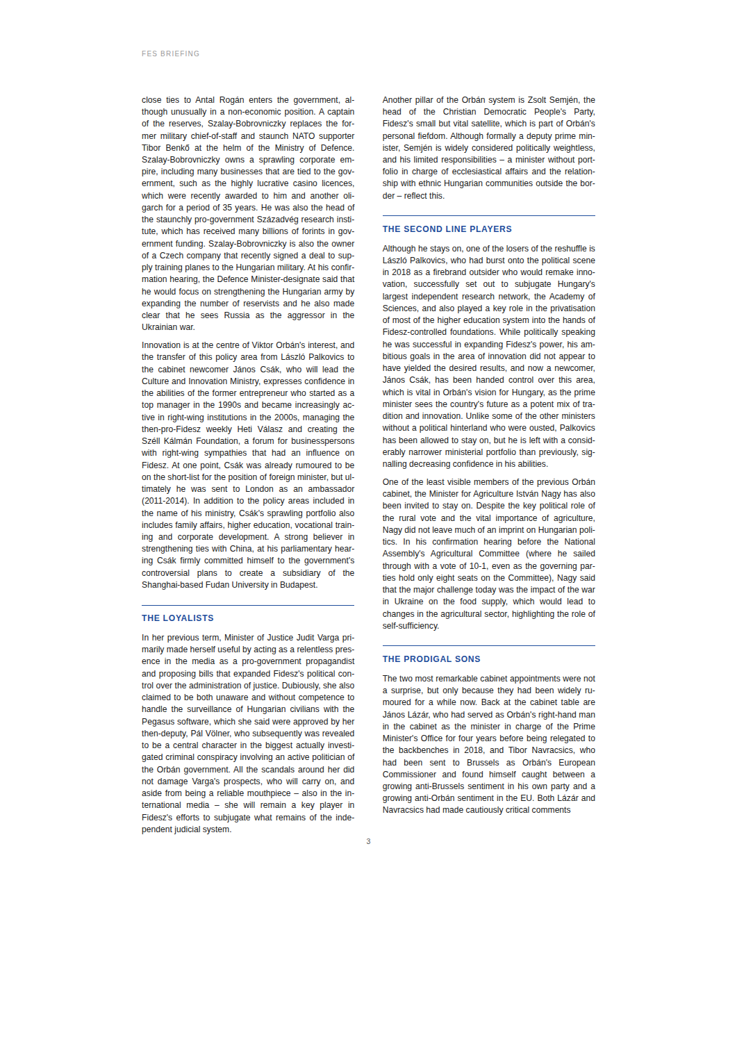FES Briefing
close ties to Antal Rogán enters the government, although unusually in a non-economic position. A captain of the reserves, Szalay-Bobrovniczky replaces the former military chief-of-staff and staunch NATO supporter Tibor Benkő at the helm of the Ministry of Defence. Szalay-Bobrovniczky owns a sprawling corporate empire, including many businesses that are tied to the government, such as the highly lucrative casino licences, which were recently awarded to him and another oligarch for a period of 35 years. He was also the head of the staunchly pro-government Századvég research institute, which has received many billions of forints in government funding. Szalay-Bobrovniczky is also the owner of a Czech company that recently signed a deal to supply training planes to the Hungarian military. At his confirmation hearing, the Defence Minister-designate said that he would focus on strengthening the Hungarian army by expanding the number of reservists and he also made clear that he sees Russia as the aggressor in the Ukrainian war.
Innovation is at the centre of Viktor Orbán's interest, and the transfer of this policy area from László Palkovics to the cabinet newcomer János Csák, who will lead the Culture and Innovation Ministry, expresses confidence in the abilities of the former entrepreneur who started as a top manager in the 1990s and became increasingly active in right-wing institutions in the 2000s, managing the then-pro-Fidesz weekly Heti Válasz and creating the Széll Kálmán Foundation, a forum for businesspersons with right-wing sympathies that had an influence on Fidesz. At one point, Csák was already rumoured to be on the short-list for the position of foreign minister, but ultimately he was sent to London as an ambassador (2011-2014). In addition to the policy areas included in the name of his ministry, Csák's sprawling portfolio also includes family affairs, higher education, vocational training and corporate development. A strong believer in strengthening ties with China, at his parliamentary hearing Csák firmly committed himself to the government's controversial plans to create a subsidiary of the Shanghai-based Fudan University in Budapest.
The Loyalists
In her previous term, Minister of Justice Judit Varga primarily made herself useful by acting as a relentless presence in the media as a pro-government propagandist and proposing bills that expanded Fidesz's political control over the administration of justice. Dubiously, she also claimed to be both unaware and without competence to handle the surveillance of Hungarian civilians with the Pegasus software, which she said were approved by her then-deputy, Pál Völner, who subsequently was revealed to be a central character in the biggest actually investigated criminal conspiracy involving an active politician of the Orbán government. All the scandals around her did not damage Varga's prospects, who will carry on, and aside from being a reliable mouthpiece – also in the international media – she will remain a key player in Fidesz's efforts to subjugate what remains of the independent judicial system.
Another pillar of the Orbán system is Zsolt Semjén, the head of the Christian Democratic People's Party, Fidesz's small but vital satellite, which is part of Orbán's personal fiefdom. Although formally a deputy prime minister, Semjén is widely considered politically weightless, and his limited responsibilities – a minister without portfolio in charge of ecclesiastical affairs and the relationship with ethnic Hungarian communities outside the border – reflect this.
The Second Line Players
Although he stays on, one of the losers of the reshuffle is László Palkovics, who had burst onto the political scene in 2018 as a firebrand outsider who would remake innovation, successfully set out to subjugate Hungary's largest independent research network, the Academy of Sciences, and also played a key role in the privatisation of most of the higher education system into the hands of Fidesz-controlled foundations. While politically speaking he was successful in expanding Fidesz's power, his ambitious goals in the area of innovation did not appear to have yielded the desired results, and now a newcomer, János Csák, has been handed control over this area, which is vital in Orbán's vision for Hungary, as the prime minister sees the country's future as a potent mix of tradition and innovation. Unlike some of the other ministers without a political hinterland who were ousted, Palkovics has been allowed to stay on, but he is left with a considerably narrower ministerial portfolio than previously, signalling decreasing confidence in his abilities.
One of the least visible members of the previous Orbán cabinet, the Minister for Agriculture István Nagy has also been invited to stay on. Despite the key political role of the rural vote and the vital importance of agriculture, Nagy did not leave much of an imprint on Hungarian politics. In his confirmation hearing before the National Assembly's Agricultural Committee (where he sailed through with a vote of 10-1, even as the governing parties hold only eight seats on the Committee), Nagy said that the major challenge today was the impact of the war in Ukraine on the food supply, which would lead to changes in the agricultural sector, highlighting the role of self-sufficiency.
The Prodigal Sons
The two most remarkable cabinet appointments were not a surprise, but only because they had been widely rumoured for a while now. Back at the cabinet table are János Lázár, who had served as Orbán's right-hand man in the cabinet as the minister in charge of the Prime Minister's Office for four years before being relegated to the backbenches in 2018, and Tibor Navracsics, who had been sent to Brussels as Orbán's European Commissioner and found himself caught between a growing anti-Brussels sentiment in his own party and a growing anti-Orbán sentiment in the EU. Both Lázár and Navracsics had made cautiously critical comments
3